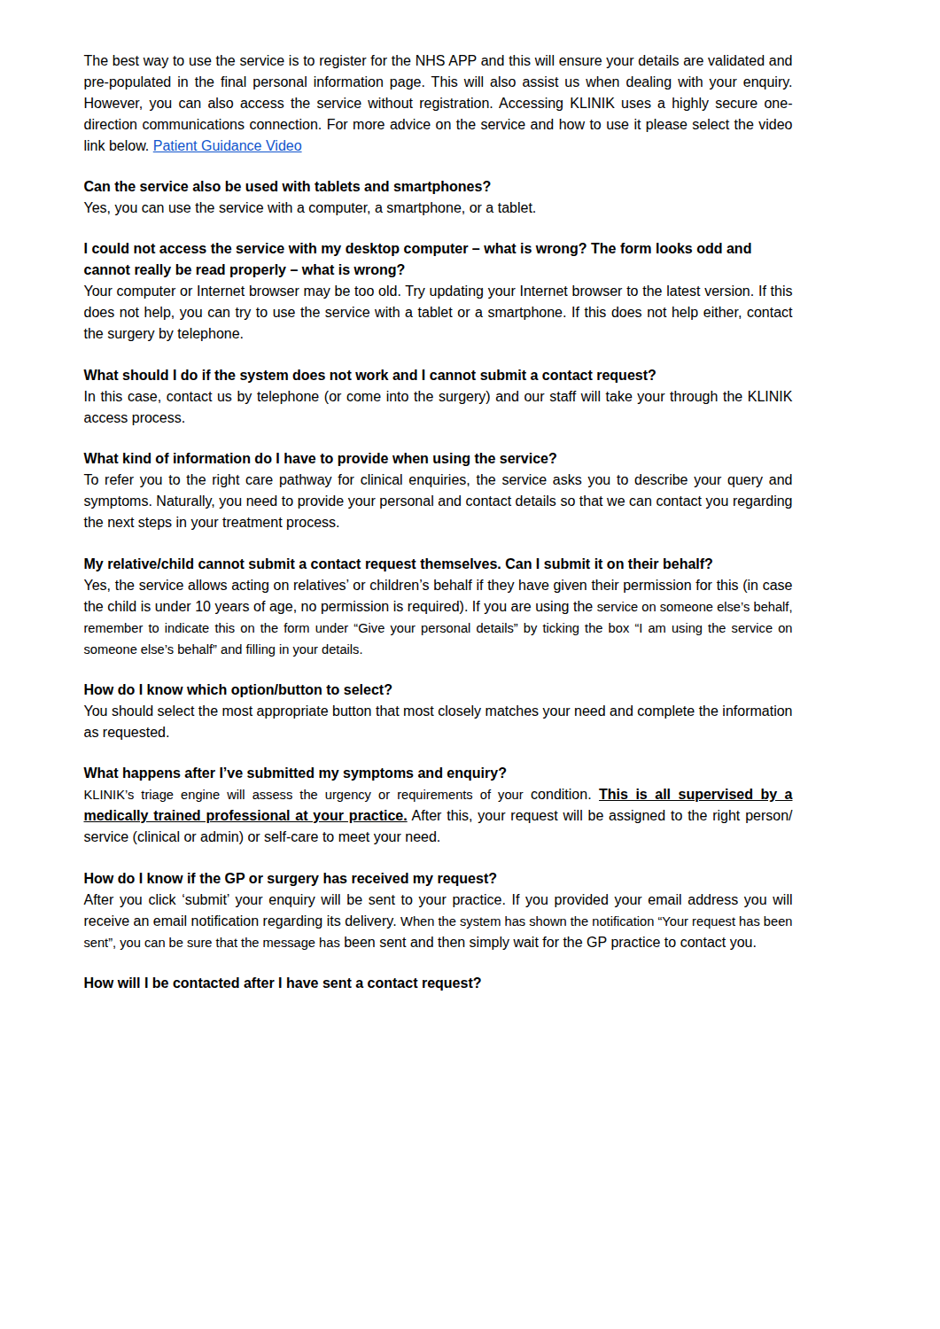The best way to use the service is to register for the NHS APP and this will ensure your details are validated and pre-populated in the final personal information page. This will also assist us when dealing with your enquiry. However, you can also access the service without registration. Accessing KLINIK uses a highly secure one-direction communications connection. For more advice on the service and how to use it please select the video link below. Patient Guidance Video
Can the service also be used with tablets and smartphones?
Yes, you can use the service with a computer, a smartphone, or a tablet.
I could not access the service with my desktop computer – what is wrong? The form looks odd and cannot really be read properly – what is wrong?
Your computer or Internet browser may be too old. Try updating your Internet browser to the latest version. If this does not help, you can try to use the service with a tablet or a smartphone. If this does not help either, contact the surgery by telephone.
What should I do if the system does not work and I cannot submit a contact request?
In this case, contact us by telephone (or come into the surgery) and our staff will take your through the KLINIK access process.
What kind of information do I have to provide when using the service?
To refer you to the right care pathway for clinical enquiries, the service asks you to describe your query and symptoms. Naturally, you need to provide your personal and contact details so that we can contact you regarding the next steps in your treatment process.
My relative/child cannot submit a contact request themselves. Can I submit it on their behalf?
Yes, the service allows acting on relatives’ or children’s behalf if they have given their permission for this (in case the child is under 10 years of age, no permission is required). If you are using the service on someone else’s behalf, remember to indicate this on the form under “Give your personal details” by ticking the box “I am using the service on someone else’s behalf” and filling in your details.
How do I know which option/button to select?
You should select the most appropriate button that most closely matches your need and complete the information as requested.
What happens after I’ve submitted my symptoms and enquiry?
KLINIK’s triage engine will assess the urgency or requirements of your condition. This is all supervised by a medically trained professional at your practice. After this, your request will be assigned to the right person/ service (clinical or admin) or self-care to meet your need.
How do I know if the GP or surgery has received my request?
After you click ‘submit’ your enquiry will be sent to your practice. If you provided your email address you will receive an email notification regarding its delivery. When the system has shown the notification “Your request has been sent”, you can be sure that the message has been sent and then simply wait for the GP practice to contact you.
How will I be contacted after I have sent a contact request?